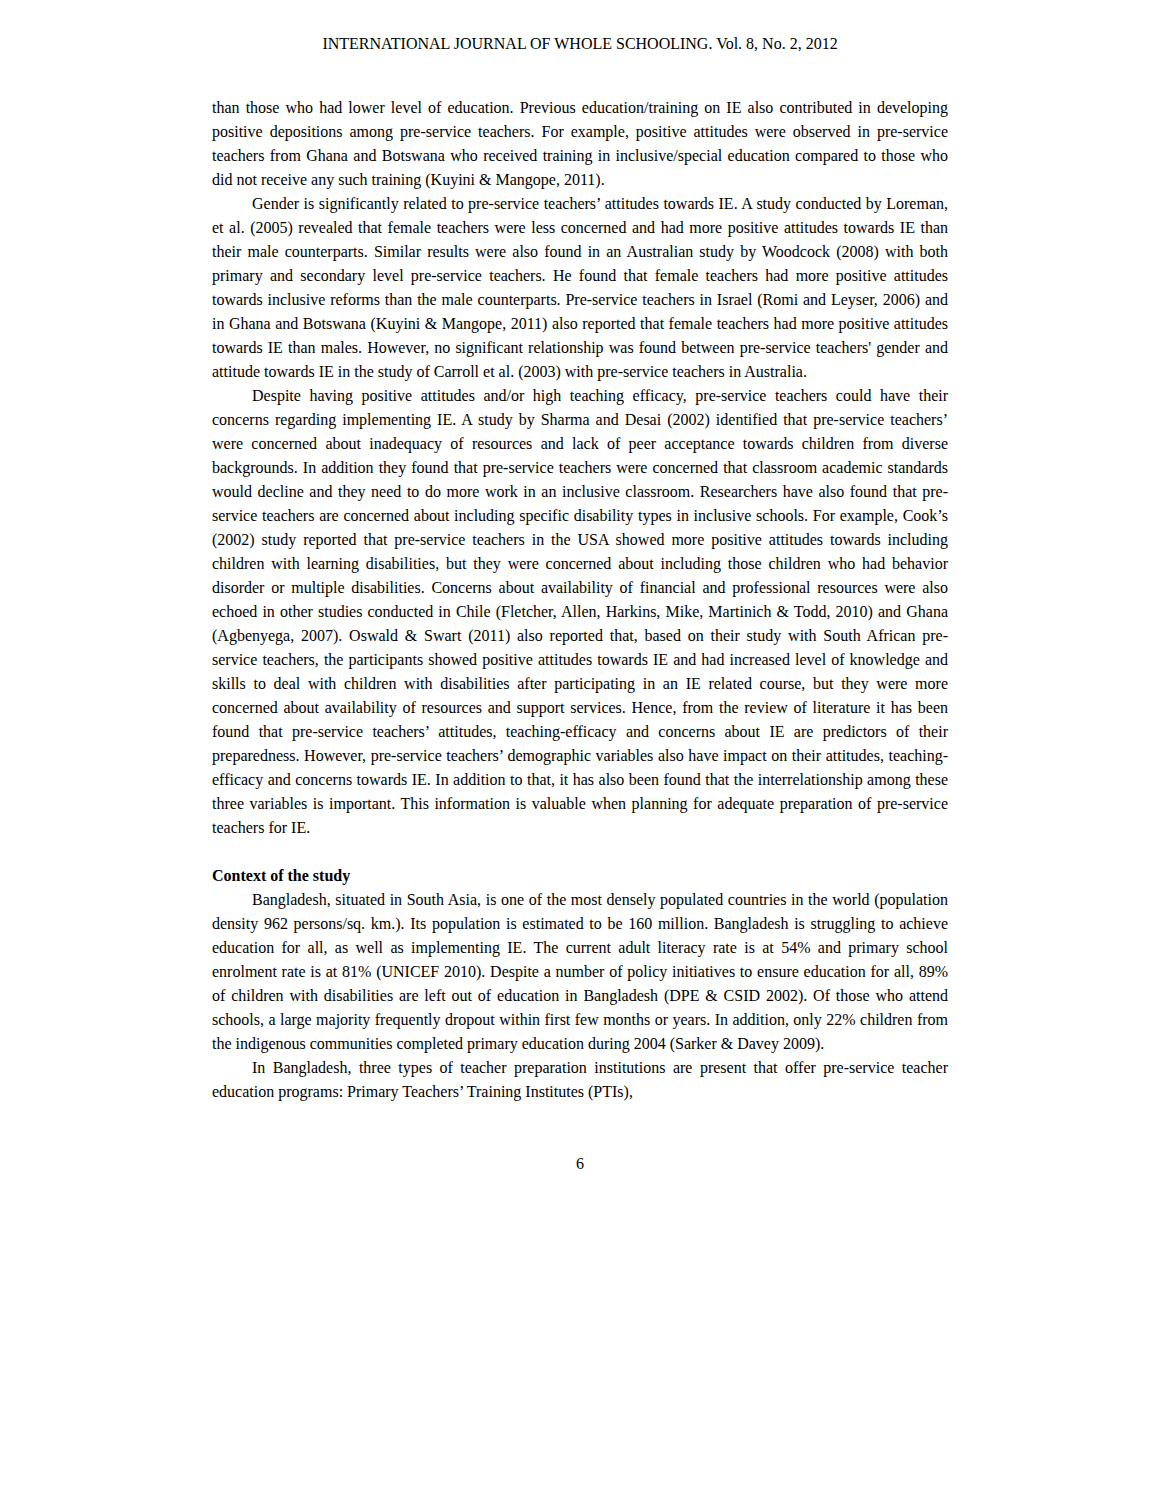INTERNATIONAL JOURNAL OF WHOLE SCHOOLING. Vol. 8, No. 2, 2012
than those who had lower level of education. Previous education/training on IE also contributed in developing positive depositions among pre-service teachers. For example, positive attitudes were observed in pre-service teachers from Ghana and Botswana who received training in inclusive/special education compared to those who did not receive any such training (Kuyini & Mangope, 2011).
Gender is significantly related to pre-service teachers’ attitudes towards IE. A study conducted by Loreman, et al. (2005) revealed that female teachers were less concerned and had more positive attitudes towards IE than their male counterparts. Similar results were also found in an Australian study by Woodcock (2008) with both primary and secondary level pre-service teachers. He found that female teachers had more positive attitudes towards inclusive reforms than the male counterparts. Pre-service teachers in Israel (Romi and Leyser, 2006) and in Ghana and Botswana (Kuyini & Mangope, 2011) also reported that female teachers had more positive attitudes towards IE than males. However, no significant relationship was found between pre-service teachers' gender and attitude towards IE in the study of Carroll et al. (2003) with pre-service teachers in Australia.
Despite having positive attitudes and/or high teaching efficacy, pre-service teachers could have their concerns regarding implementing IE. A study by Sharma and Desai (2002) identified that pre-service teachers’ were concerned about inadequacy of resources and lack of peer acceptance towards children from diverse backgrounds. In addition they found that pre-service teachers were concerned that classroom academic standards would decline and they need to do more work in an inclusive classroom. Researchers have also found that pre-service teachers are concerned about including specific disability types in inclusive schools. For example, Cook’s (2002) study reported that pre-service teachers in the USA showed more positive attitudes towards including children with learning disabilities, but they were concerned about including those children who had behavior disorder or multiple disabilities. Concerns about availability of financial and professional resources were also echoed in other studies conducted in Chile (Fletcher, Allen, Harkins, Mike, Martinich & Todd, 2010) and Ghana (Agbenyega, 2007). Oswald & Swart (2011) also reported that, based on their study with South African pre-service teachers, the participants showed positive attitudes towards IE and had increased level of knowledge and skills to deal with children with disabilities after participating in an IE related course, but they were more concerned about availability of resources and support services. Hence, from the review of literature it has been found that pre-service teachers’ attitudes, teaching-efficacy and concerns about IE are predictors of their preparedness. However, pre-service teachers’ demographic variables also have impact on their attitudes, teaching-efficacy and concerns towards IE. In addition to that, it has also been found that the interrelationship among these three variables is important. This information is valuable when planning for adequate preparation of pre-service teachers for IE.
Context of the study
Bangladesh, situated in South Asia, is one of the most densely populated countries in the world (population density 962 persons/sq. km.). Its population is estimated to be 160 million. Bangladesh is struggling to achieve education for all, as well as implementing IE. The current adult literacy rate is at 54% and primary school enrolment rate is at 81% (UNICEF 2010). Despite a number of policy initiatives to ensure education for all, 89% of children with disabilities are left out of education in Bangladesh (DPE & CSID 2002). Of those who attend schools, a large majority frequently dropout within first few months or years. In addition, only 22% children from the indigenous communities completed primary education during 2004 (Sarker & Davey 2009).
In Bangladesh, three types of teacher preparation institutions are present that offer pre-service teacher education programs: Primary Teachers’ Training Institutes (PTIs),
6